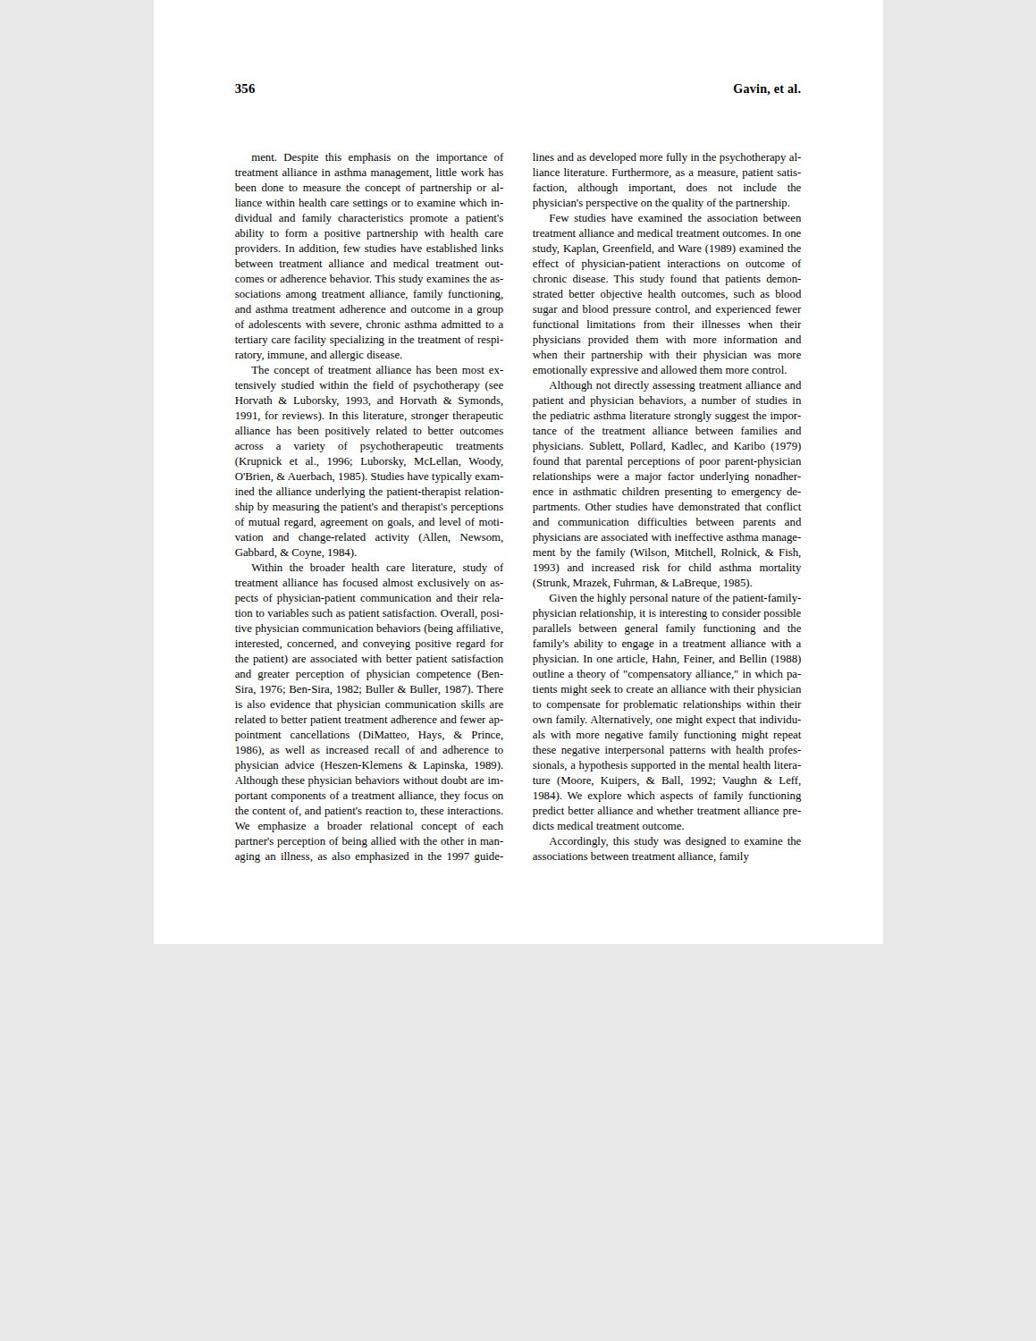356 Gavin, et al.
ment. Despite this emphasis on the importance of treatment alliance in asthma management, little work has been done to measure the concept of partnership or alliance within health care settings or to examine which individual and family characteristics promote a patient's ability to form a positive partnership with health care providers. In addition, few studies have established links between treatment alliance and medical treatment outcomes or adherence behavior. This study examines the associations among treatment alliance, family functioning, and asthma treatment adherence and outcome in a group of adolescents with severe, chronic asthma admitted to a tertiary care facility specializing in the treatment of respiratory, immune, and allergic disease.
The concept of treatment alliance has been most extensively studied within the field of psychotherapy (see Horvath & Luborsky, 1993, and Horvath & Symonds, 1991, for reviews). In this literature, stronger therapeutic alliance has been positively related to better outcomes across a variety of psychotherapeutic treatments (Krupnick et al., 1996; Luborsky, McLellan, Woody, O'Brien, & Auerbach, 1985). Studies have typically examined the alliance underlying the patient-therapist relationship by measuring the patient's and therapist's perceptions of mutual regard, agreement on goals, and level of motivation and change-related activity (Allen, Newsom, Gabbard, & Coyne, 1984).
Within the broader health care literature, study of treatment alliance has focused almost exclusively on aspects of physician-patient communication and their relation to variables such as patient satisfaction. Overall, positive physician communication behaviors (being affiliative, interested, concerned, and conveying positive regard for the patient) are associated with better patient satisfaction and greater perception of physician competence (Ben-Sira, 1976; Ben-Sira, 1982; Buller & Buller, 1987). There is also evidence that physician communication skills are related to better patient treatment adherence and fewer appointment cancellations (DiMatteo, Hays, & Prince, 1986), as well as increased recall of and adherence to physician advice (Heszen-Klemens & Lapinska, 1989). Although these physician behaviors without doubt are important components of a treatment alliance, they focus on the content of, and patient's reaction to, these interactions. We emphasize a broader relational concept of each partner's perception of being allied with the other in managing an illness, as also emphasized in the 1997 guidelines and as developed more fully in the psychotherapy alliance literature. Furthermore, as a measure, patient satisfaction, although important, does not include the physician's perspective on the quality of the partnership.
Few studies have examined the association between treatment alliance and medical treatment outcomes. In one study, Kaplan, Greenfield, and Ware (1989) examined the effect of physician-patient interactions on outcome of chronic disease. This study found that patients demonstrated better objective health outcomes, such as blood sugar and blood pressure control, and experienced fewer functional limitations from their illnesses when their physicians provided them with more information and when their partnership with their physician was more emotionally expressive and allowed them more control.
Although not directly assessing treatment alliance and patient and physician behaviors, a number of studies in the pediatric asthma literature strongly suggest the importance of the treatment alliance between families and physicians. Sublett, Pollard, Kadlec, and Karibo (1979) found that parental perceptions of poor parent-physician relationships were a major factor underlying nonadherence in asthmatic children presenting to emergency departments. Other studies have demonstrated that conflict and communication difficulties between parents and physicians are associated with ineffective asthma management by the family (Wilson, Mitchell, Rolnick, & Fish, 1993) and increased risk for child asthma mortality (Strunk, Mrazek, Fuhrman, & LaBreque, 1985).
Given the highly personal nature of the patient-family-physician relationship, it is interesting to consider possible parallels between general family functioning and the family's ability to engage in a treatment alliance with a physician. In one article, Hahn, Feiner, and Bellin (1988) outline a theory of "compensatory alliance," in which patients might seek to create an alliance with their physician to compensate for problematic relationships within their own family. Alternatively, one might expect that individuals with more negative family functioning might repeat these negative interpersonal patterns with health professionals, a hypothesis supported in the mental health literature (Moore, Kuipers, & Ball, 1992; Vaughn & Leff, 1984). We explore which aspects of family functioning predict better alliance and whether treatment alliance predicts medical treatment outcome.
Accordingly, this study was designed to examine the associations between treatment alliance, family